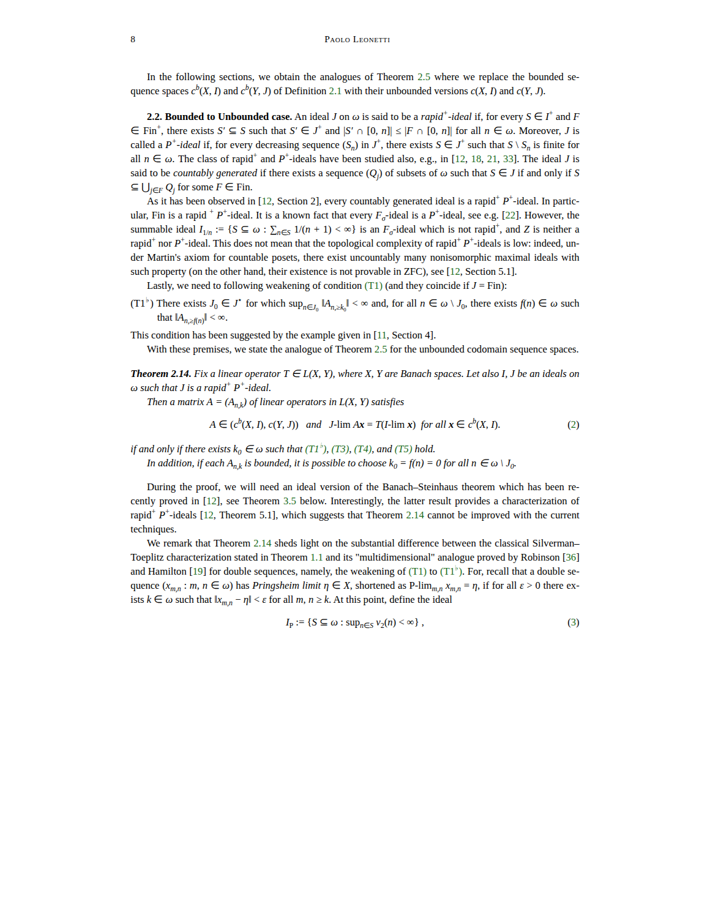8 Paolo Leonetti
In the following sections, we obtain the analogues of Theorem 2.5 where we replace the bounded sequence spaces cb(X, I) and cb(Y, J) of Definition 2.1 with their unbounded versions c(X, I) and c(Y, J).
2.2. Bounded to Unbounded case. An ideal J on ω is said to be a rapid+-ideal if, for every S ∈ I+ and F ∈ Fin+, there exists S′ ⊆ S such that S′ ∈ J+ and |S′ ∩ [0, n]| ≤ |F ∩ [0, n]| for all n ∈ ω. Moreover, J is called a P+-ideal if, for every decreasing sequence (Sn) in J+, there exists S ∈ J+ such that S \ Sn is finite for all n ∈ ω. The class of rapid+ and P+-ideals have been studied also, e.g., in [12, 18, 21, 33]. The ideal J is said to be countably generated if there exists a sequence (Qj) of subsets of ω such that S ∈ J if and only if S ⊆ ⋃j∈F Qj for some F ∈ Fin.
As it has been observed in [12, Section 2], every countably generated ideal is a rapid+ P+-ideal. In particular, Fin is a rapid + P+-ideal. It is a known fact that every Fσ-ideal is a P+-ideal, see e.g. [22]. However, the summable ideal I1/n := {S ⊆ ω : ∑n∈S 1/(n + 1) < ∞} is an Fσ-ideal which is not rapid+, and Z is neither a rapid+ nor P+-ideal. This does not mean that the topological complexity of rapid+ P+-ideals is low: indeed, under Martin's axiom for countable posets, there exist uncountably many nonisomorphic maximal ideals with such property (on the other hand, their existence is not provable in ZFC), see [12, Section 5.1].
Lastly, we need to following weakening of condition (T1) (and they coincide if J = Fin):
(T1♭) There exists J0 ∈ J⋆ for which supn∈J0 ‖An,≥k0‖ < ∞ and, for all n ∈ ω \ J0, there exists f(n) ∈ ω such that ‖An,≥f(n)‖ < ∞.
This condition has been suggested by the example given in [11, Section 4].
With these premises, we state the analogue of Theorem 2.5 for the unbounded codomain sequence spaces.
Theorem 2.14. Fix a linear operator T ∈ L(X, Y), where X, Y are Banach spaces. Let also I, J be an ideals on ω such that J is a rapid+ P+-ideal.
Then a matrix A = (An,k) of linear operators in L(X, Y) satisfies
A ∈ (cb(X, I), c(Y, J)) and J-lim Ax = T(I-lim x) for all x ∈ cb(X, I). (2)
if and only if there exists k0 ∈ ω such that (T1♭), (T3), (T4), and (T5) hold.
In addition, if each An,k is bounded, it is possible to choose k0 = f(n) = 0 for all n ∈ ω \ J0.
During the proof, we will need an ideal version of the Banach–Steinhaus theorem which has been recently proved in [12], see Theorem 3.5 below. Interestingly, the latter result provides a characterization of rapid+ P+-ideals [12, Theorem 5.1], which suggests that Theorem 2.14 cannot be improved with the current techniques.
We remark that Theorem 2.14 sheds light on the substantial difference between the classical Silverman–Toeplitz characterization stated in Theorem 1.1 and its "multidimensional" analogue proved by Robinson [36] and Hamilton [19] for double sequences, namely, the weakening of (T1) to (T1♭). For, recall that a double sequence (xm,n : m, n ∈ ω) has Pringsheim limit η ∈ X, shortened as P-limm,n xm,n = η, if for all ε > 0 there exists k ∈ ω such that ‖xm,n − η‖ < ε for all m, n ≥ k. At this point, define the ideal
IP := {S ⊆ ω : supn∈S ν2(n) < ∞} , (3)